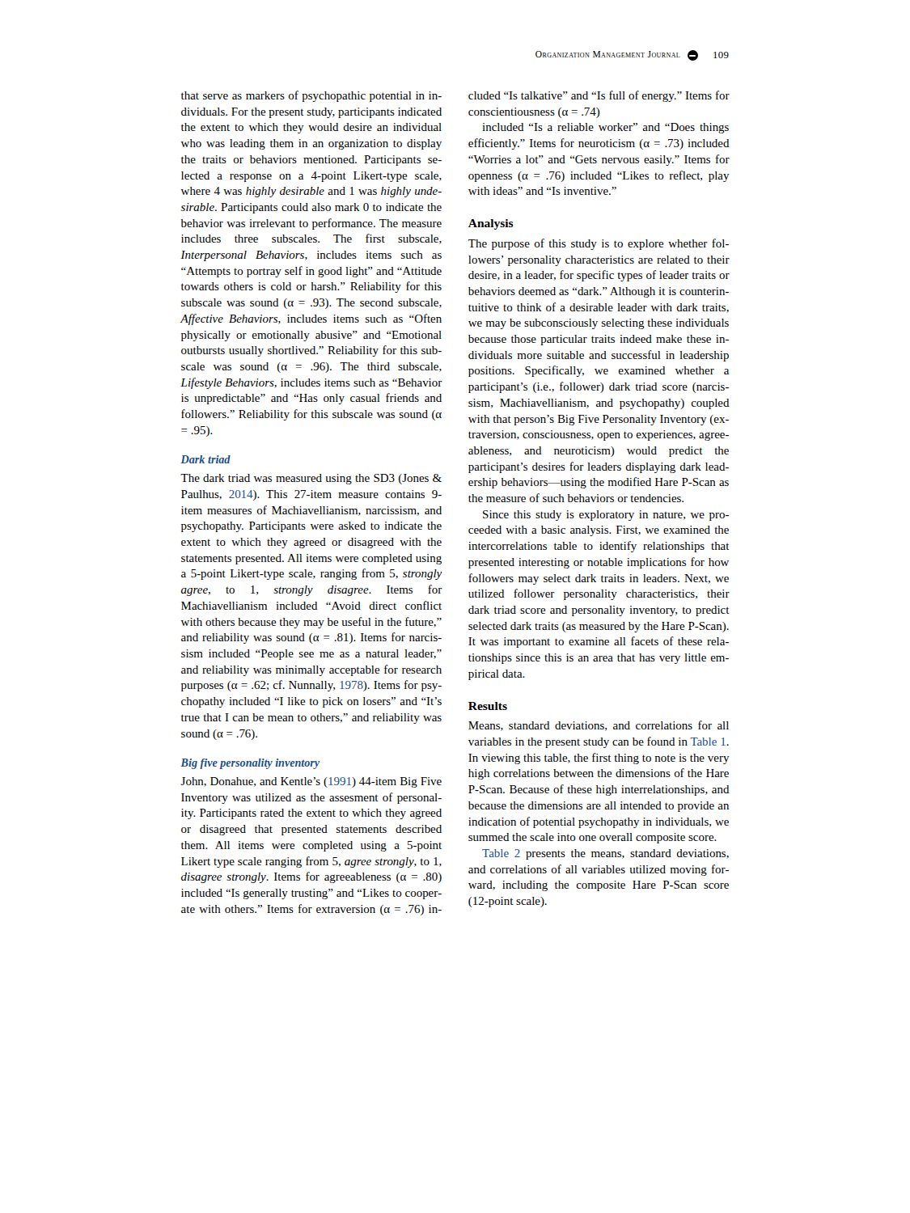Organization Management Journal 109
that serve as markers of psychopathic potential in individuals. For the present study, participants indicated the extent to which they would desire an individual who was leading them in an organization to display the traits or behaviors mentioned. Participants selected a response on a 4-point Likert-type scale, where 4 was highly desirable and 1 was highly undesirable. Participants could also mark 0 to indicate the behavior was irrelevant to performance. The measure includes three subscales. The first subscale, Interpersonal Behaviors, includes items such as “Attempts to portray self in good light” and “Attitude towards others is cold or harsh.” Reliability for this subscale was sound (α = .93). The second subscale, Affective Behaviors, includes items such as “Often physically or emotionally abusive” and “Emotional outbursts usually shortlived.” Reliability for this subscale was sound (α = .96). The third subscale, Lifestyle Behaviors, includes items such as “Behavior is unpredictable” and “Has only casual friends and followers.” Reliability for this subscale was sound (α = .95).
Dark triad
The dark triad was measured using the SD3 (Jones & Paulhus, 2014). This 27-item measure contains 9-item measures of Machiavellianism, narcissism, and psychopathy. Participants were asked to indicate the extent to which they agreed or disagreed with the statements presented. All items were completed using a 5-point Likert-type scale, ranging from 5, strongly agree, to 1, strongly disagree. Items for Machiavellianism included “Avoid direct conflict with others because they may be useful in the future,” and reliability was sound (α = .81). Items for narcissism included “People see me as a natural leader,” and reliability was minimally acceptable for research purposes (α = .62; cf. Nunnally, 1978). Items for psychopathy included “I like to pick on losers” and “It’s true that I can be mean to others,” and reliability was sound (α = .76).
Big five personality inventory
John, Donahue, and Kentle’s (1991) 44-item Big Five Inventory was utilized as the assesment of personality. Participants rated the extent to which they agreed or disagreed that presented statements described them. All items were completed using a 5-point Likert type scale ranging from 5, agree strongly, to 1, disagree strongly. Items for agreeableness (α = .80) included “Is generally trusting” and “Likes to cooperate with others.” Items for extraversion (α = .76) included “Is talkative” and “Is full of energy.” Items for conscientiousness (α = .74)
included “Is a reliable worker” and “Does things efficiently.” Items for neuroticism (α = .73) included “Worries a lot” and “Gets nervous easily.” Items for openness (α = .76) included “Likes to reflect, play with ideas” and “Is inventive.”
Analysis
The purpose of this study is to explore whether followers’ personality characteristics are related to their desire, in a leader, for specific types of leader traits or behaviors deemed as “dark.” Although it is counterintuitive to think of a desirable leader with dark traits, we may be subconsciously selecting these individuals because those particular traits indeed make these individuals more suitable and successful in leadership positions. Specifically, we examined whether a participant’s (i.e., follower) dark triad score (narcissism, Machiavellianism, and psychopathy) coupled with that person’s Big Five Personality Inventory (extraversion, consciousness, open to experiences, agreeableness, and neuroticism) would predict the participant’s desires for leaders displaying dark leadership behaviors—using the modified Hare P-Scan as the measure of such behaviors or tendencies.
Since this study is exploratory in nature, we proceeded with a basic analysis. First, we examined the intercorrelations table to identify relationships that presented interesting or notable implications for how followers may select dark traits in leaders. Next, we utilized follower personality characteristics, their dark triad score and personality inventory, to predict selected dark traits (as measured by the Hare P-Scan). It was important to examine all facets of these relationships since this is an area that has very little empirical data.
Results
Means, standard deviations, and correlations for all variables in the present study can be found in Table 1. In viewing this table, the first thing to note is the very high correlations between the dimensions of the Hare P-Scan. Because of these high interrelationships, and because the dimensions are all intended to provide an indication of potential psychopathy in individuals, we summed the scale into one overall composite score.
Table 2 presents the means, standard deviations, and correlations of all variables utilized moving forward, including the composite Hare P-Scan score (12-point scale).